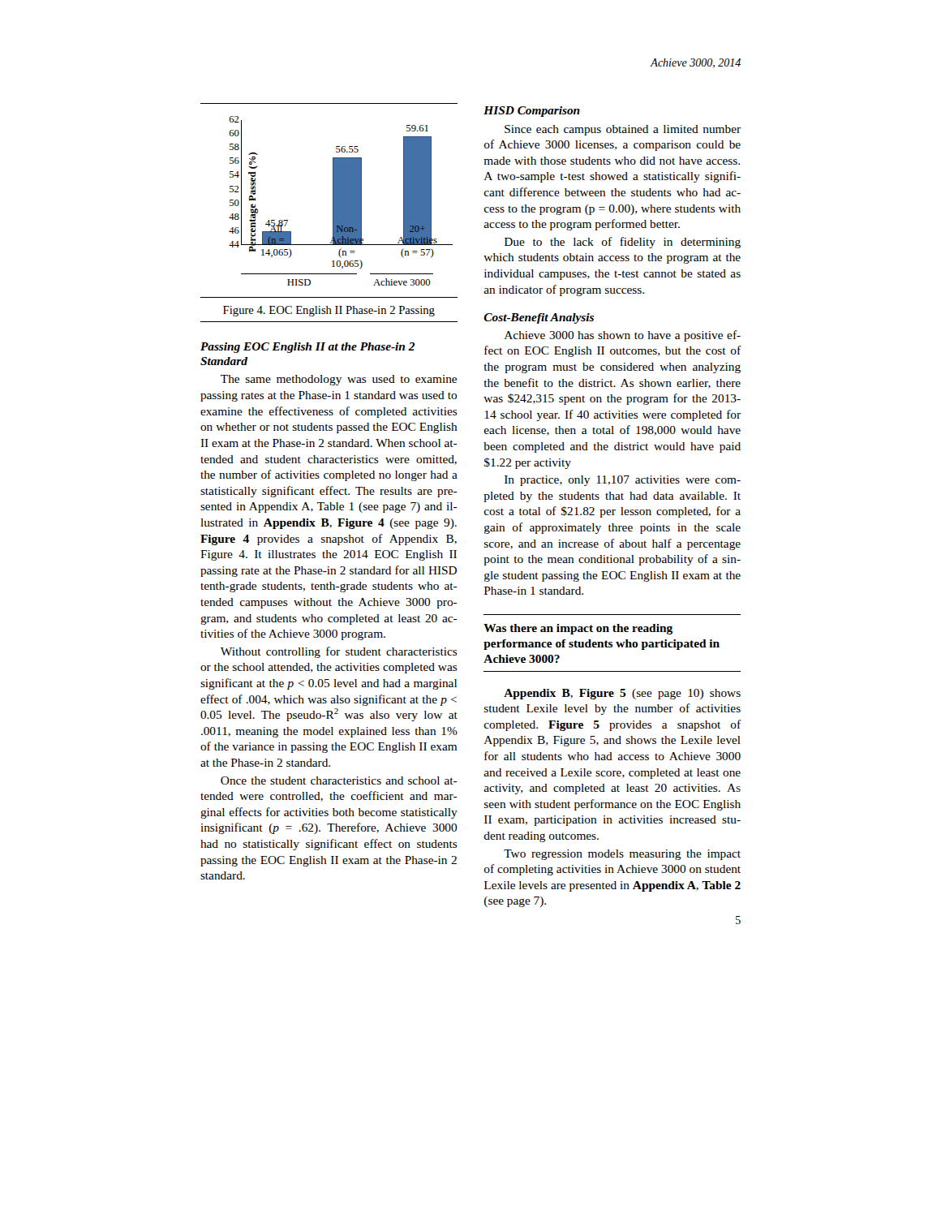Achieve 3000, 2014
Percentage Passed (%)
62
60
58
56
54
52
50
48
46
44
45.87
56.55
59.61
All
(n = 14,065)
Non-Achieve
(n = 10,065)
20+ Activities
(n = 57)
HISD
Achieve 3000
Figure 4. EOC English II Phase-in 2 Passing
Passing EOC English II at the Phase-in 2 Standard
The same methodology was used to examine passing rates at the Phase-in 1 standard was used to examine the effectiveness of completed activities on whether or not students passed the EOC English II exam at the Phase-in 2 standard. When school attended and student characteristics were omitted, the number of activities completed no longer had a statistically significant effect. The results are presented in Appendix A, Table 1 (see page 7) and illustrated in Appendix B, Figure 4 (see page 9). Figure 4 provides a snapshot of Appendix B, Figure 4. It illustrates the 2014 EOC English II passing rate at the Phase-in 2 standard for all HISD tenth-grade students, tenth-grade students who attended campuses without the Achieve 3000 program, and students who completed at least 20 activities of the Achieve 3000 program.
Without controlling for student characteristics or the school attended, the activities completed was significant at the p < 0.05 level and had a marginal effect of .004, which was also significant at the p < 0.05 level. The pseudo-R2 was also very low at .0011, meaning the model explained less than 1% of the variance in passing the EOC English II exam at the Phase-in 2 standard.
Once the student characteristics and school attended were controlled, the coefficient and marginal effects for activities both become statistically insignificant (p = .62). Therefore, Achieve 3000 had no statistically significant effect on students passing the EOC English II exam at the Phase-in 2 standard.
HISD Comparison
Since each campus obtained a limited number of Achieve 3000 licenses, a comparison could be made with those students who did not have access. A two-sample t-test showed a statistically significant difference between the students who had access to the program (p = 0.00), where students with access to the program performed better.
Due to the lack of fidelity in determining which students obtain access to the program at the individual campuses, the t-test cannot be stated as an indicator of program success.
Cost-Benefit Analysis
Achieve 3000 has shown to have a positive effect on EOC English II outcomes, but the cost of the program must be considered when analyzing the benefit to the district. As shown earlier, there was $242,315 spent on the program for the 2013-14 school year. If 40 activities were completed for each license, then a total of 198,000 would have been completed and the district would have paid $1.22 per activity
In practice, only 11,107 activities were completed by the students that had data available. It cost a total of $21.82 per lesson completed, for a gain of approximately three points in the scale score, and an increase of about half a percentage point to the mean conditional probability of a single student passing the EOC English II exam at the Phase-in 1 standard.
Was there an impact on the reading performance of students who participated in Achieve 3000?
Appendix B, Figure 5 (see page 10) shows student Lexile level by the number of activities completed. Figure 5 provides a snapshot of Appendix B, Figure 5, and shows the Lexile level for all students who had access to Achieve 3000 and received a Lexile score, completed at least one activity, and completed at least 20 activities. As seen with student performance on the EOC English II exam, participation in activities increased student reading outcomes.
Two regression models measuring the impact of completing activities in Achieve 3000 on student Lexile levels are presented in Appendix A, Table 2 (see page 7).
5